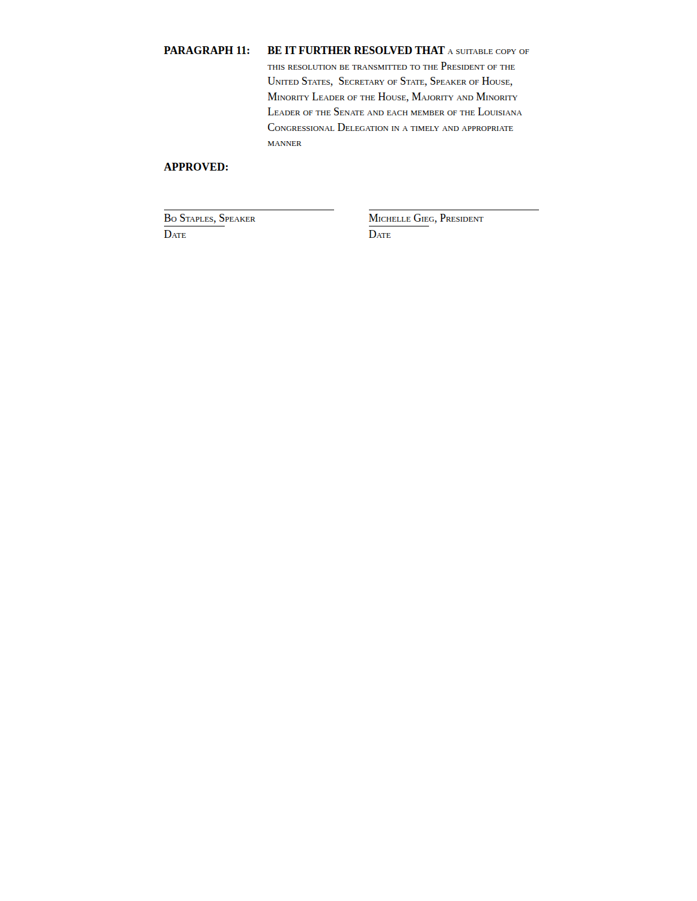PARAGRAPH 11:
BE IT FURTHER RESOLVED THAT a suitable copy of this resolution be transmitted to the President of the United States, Secretary of State, Speaker of House, Minority Leader of the House, Majority and Minority Leader of the Senate and each member of the Louisiana Congressional Delegation in a timely and appropriate manner
APPROVED:
Bo Staples, Speaker
Date
Michelle Gieg, President
Date